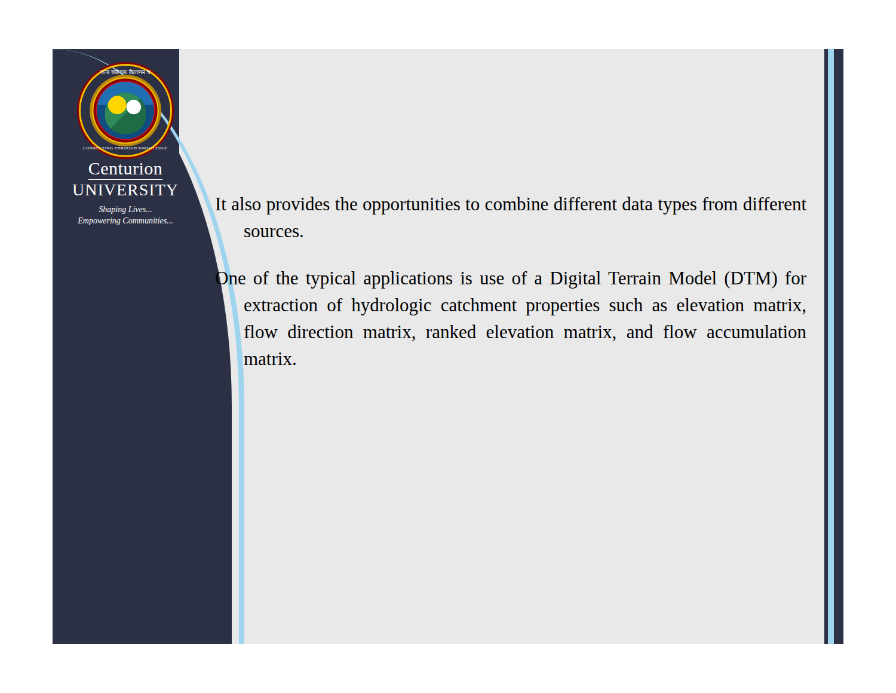सत्यं संयोगाय वितरणम् च
CONNECTING THROUGH KNOWLEDGE
Centurion UNIVERSITY
Shaping Lives...
Empowering Communities...
It also provides the opportunities to combine different data types from different sources.
One of the typical applications is use of a Digital Terrain Model (DTM) for extraction of hydrologic catchment properties such as elevation matrix, flow direction matrix, ranked elevation matrix, and flow accumulation matrix.